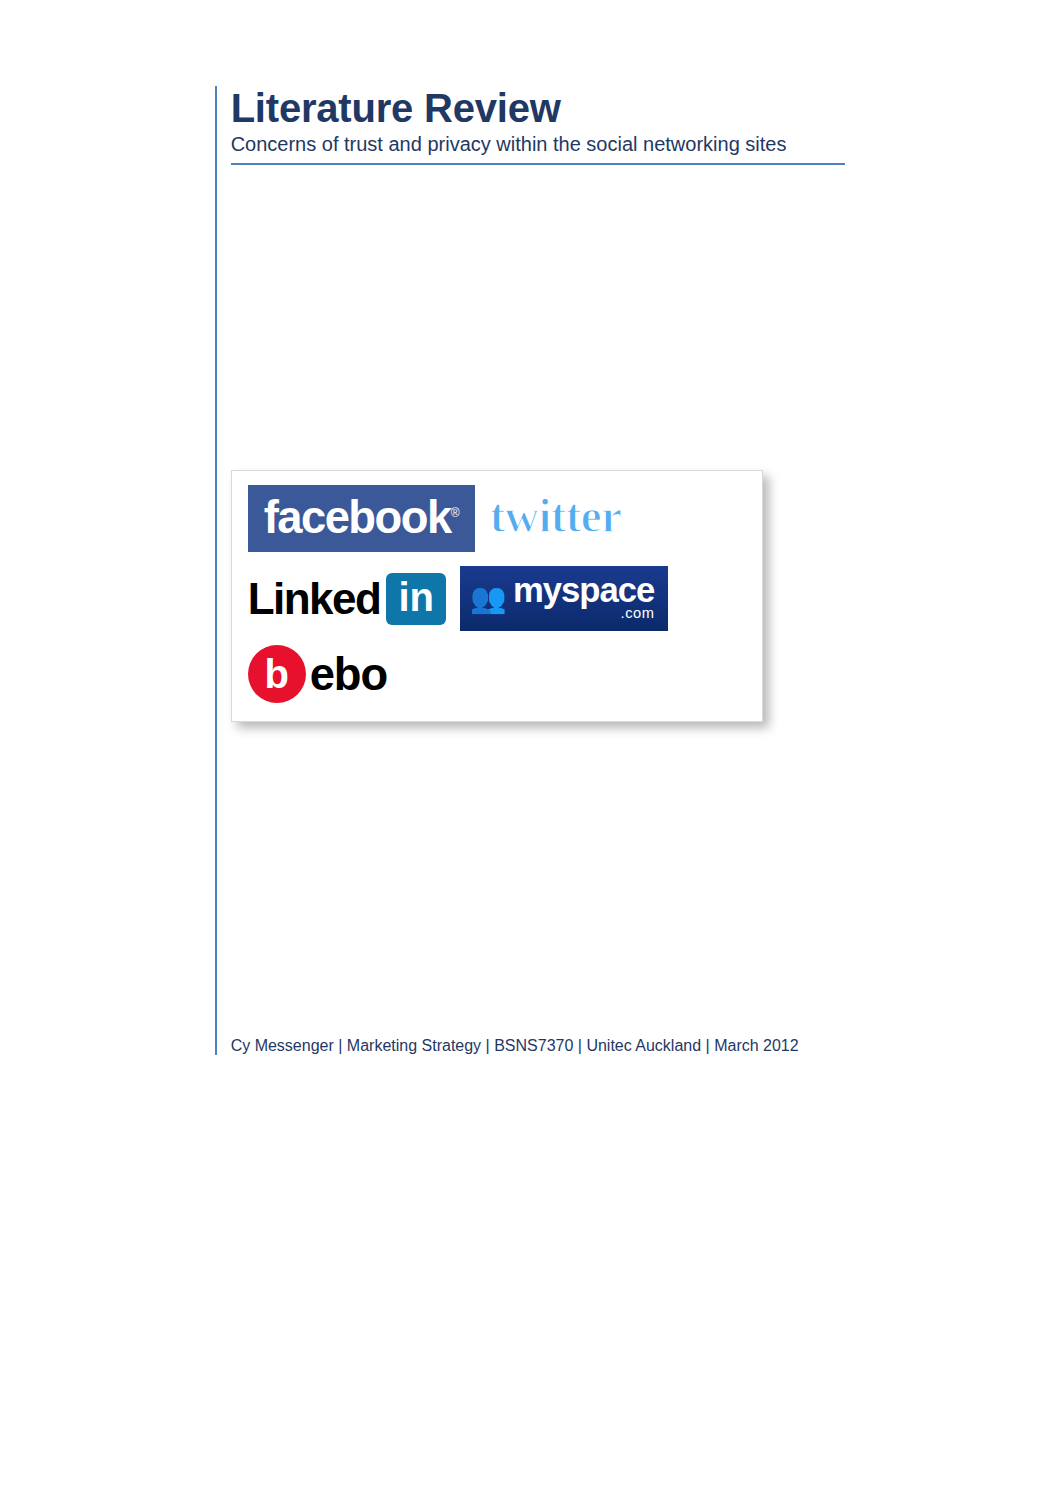Literature Review
Concerns of trust and privacy within the social networking sites
facebook®
twitter
Linked in
👥 myspace .com
bebo
Cy Messenger | Marketing Strategy | BSNS7370 | Unitec Auckland | March 2012